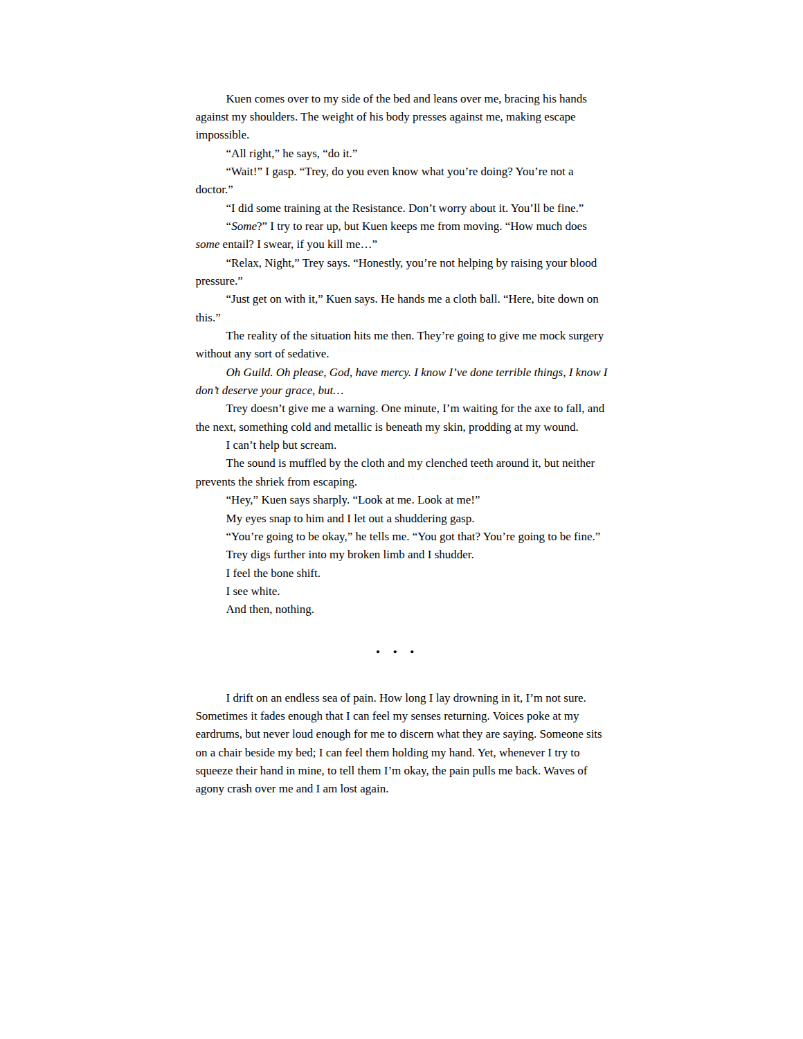Kuen comes over to my side of the bed and leans over me, bracing his hands against my shoulders. The weight of his body presses against me, making escape impossible.
“All right,” he says, “do it.”
“Wait!” I gasp. “Trey, do you even know what you’re doing? You’re not a doctor.”
“I did some training at the Resistance. Don’t worry about it. You’ll be fine.”
“Some?” I try to rear up, but Kuen keeps me from moving. “How much does some entail? I swear, if you kill me…”
“Relax, Night,” Trey says. “Honestly, you’re not helping by raising your blood pressure.”
“Just get on with it,” Kuen says. He hands me a cloth ball. “Here, bite down on this.”
The reality of the situation hits me then. They’re going to give me mock surgery without any sort of sedative.
Oh Guild. Oh please, God, have mercy. I know I’ve done terrible things, I know I don’t deserve your grace, but…
Trey doesn’t give me a warning. One minute, I’m waiting for the axe to fall, and the next, something cold and metallic is beneath my skin, prodding at my wound.
I can’t help but scream.
The sound is muffled by the cloth and my clenched teeth around it, but neither prevents the shriek from escaping.
“Hey,” Kuen says sharply. “Look at me. Look at me!”
My eyes snap to him and I let out a shuddering gasp.
“You’re going to be okay,” he tells me. “You got that? You’re going to be fine.”
Trey digs further into my broken limb and I shudder.
I feel the bone shift.
I see white.
And then, nothing.
•••
I drift on an endless sea of pain. How long I lay drowning in it, I’m not sure. Sometimes it fades enough that I can feel my senses returning. Voices poke at my eardrums, but never loud enough for me to discern what they are saying. Someone sits on a chair beside my bed; I can feel them holding my hand. Yet, whenever I try to squeeze their hand in mine, to tell them I’m okay, the pain pulls me back. Waves of agony crash over me and I am lost again.